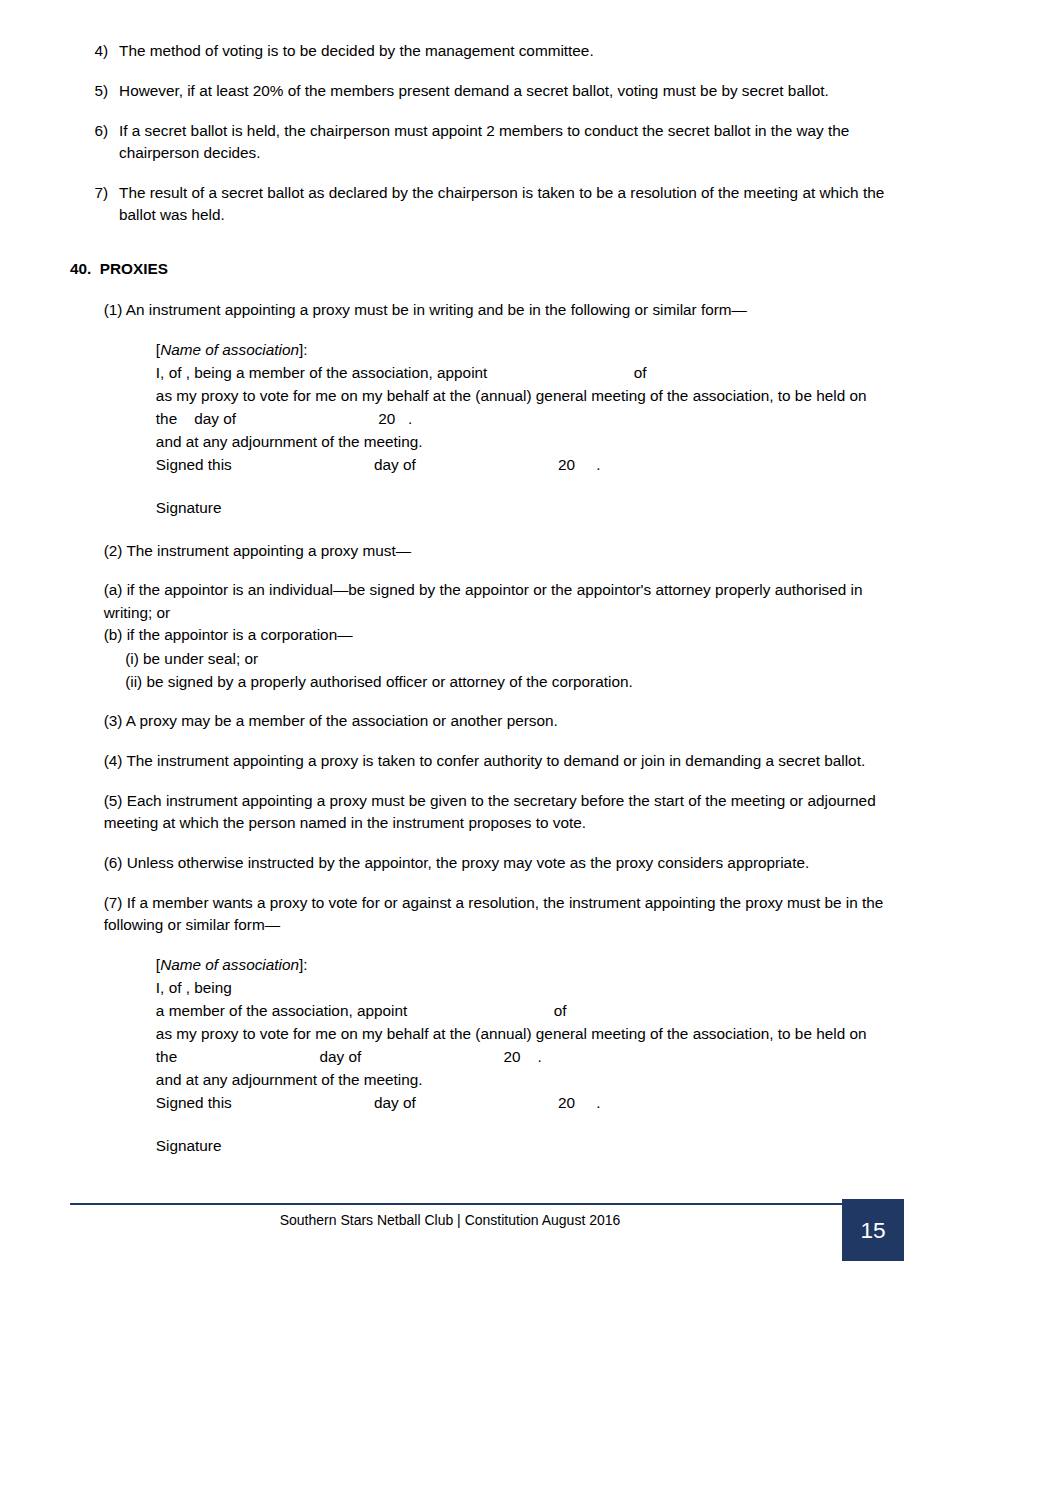4) The method of voting is to be decided by the management committee.
5) However, if at least 20% of the members present demand a secret ballot, voting must be by secret ballot.
6) If a secret ballot is held, the chairperson must appoint 2 members to conduct the secret ballot in the way the chairperson decides.
7) The result of a secret ballot as declared by the chairperson is taken to be a resolution of the meeting at which the ballot was held.
40. PROXIES
(1) An instrument appointing a proxy must be in writing and be in the following or similar form—
[Name of association]:
I, of , being a member of the association, appoint of
as my proxy to vote for me on my behalf at the (annual) general meeting of the association, to be held on the day of 20 .
and at any adjournment of the meeting.
Signed this day of 20 .
Signature
(2) The instrument appointing a proxy must—
(a) if the appointor is an individual—be signed by the appointor or the appointor's attorney properly authorised in writing; or
(b) if the appointor is a corporation—
(i) be under seal; or
(ii) be signed by a properly authorised officer or attorney of the corporation.
(3) A proxy may be a member of the association or another person.
(4) The instrument appointing a proxy is taken to confer authority to demand or join in demanding a secret ballot.
(5) Each instrument appointing a proxy must be given to the secretary before the start of the meeting or adjourned meeting at which the person named in the instrument proposes to vote.
(6) Unless otherwise instructed by the appointor, the proxy may vote as the proxy considers appropriate.
(7) If a member wants a proxy to vote for or against a resolution, the instrument appointing the proxy must be in the following or similar form—
[Name of association]:
I, of , being
a member of the association, appoint of
as my proxy to vote for me on my behalf at the (annual) general meeting of the association, to be held on the day of 20 .
and at any adjournment of the meeting.
Signed this day of 20 .
Signature
Southern Stars Netball Club | Constitution August 2016
15